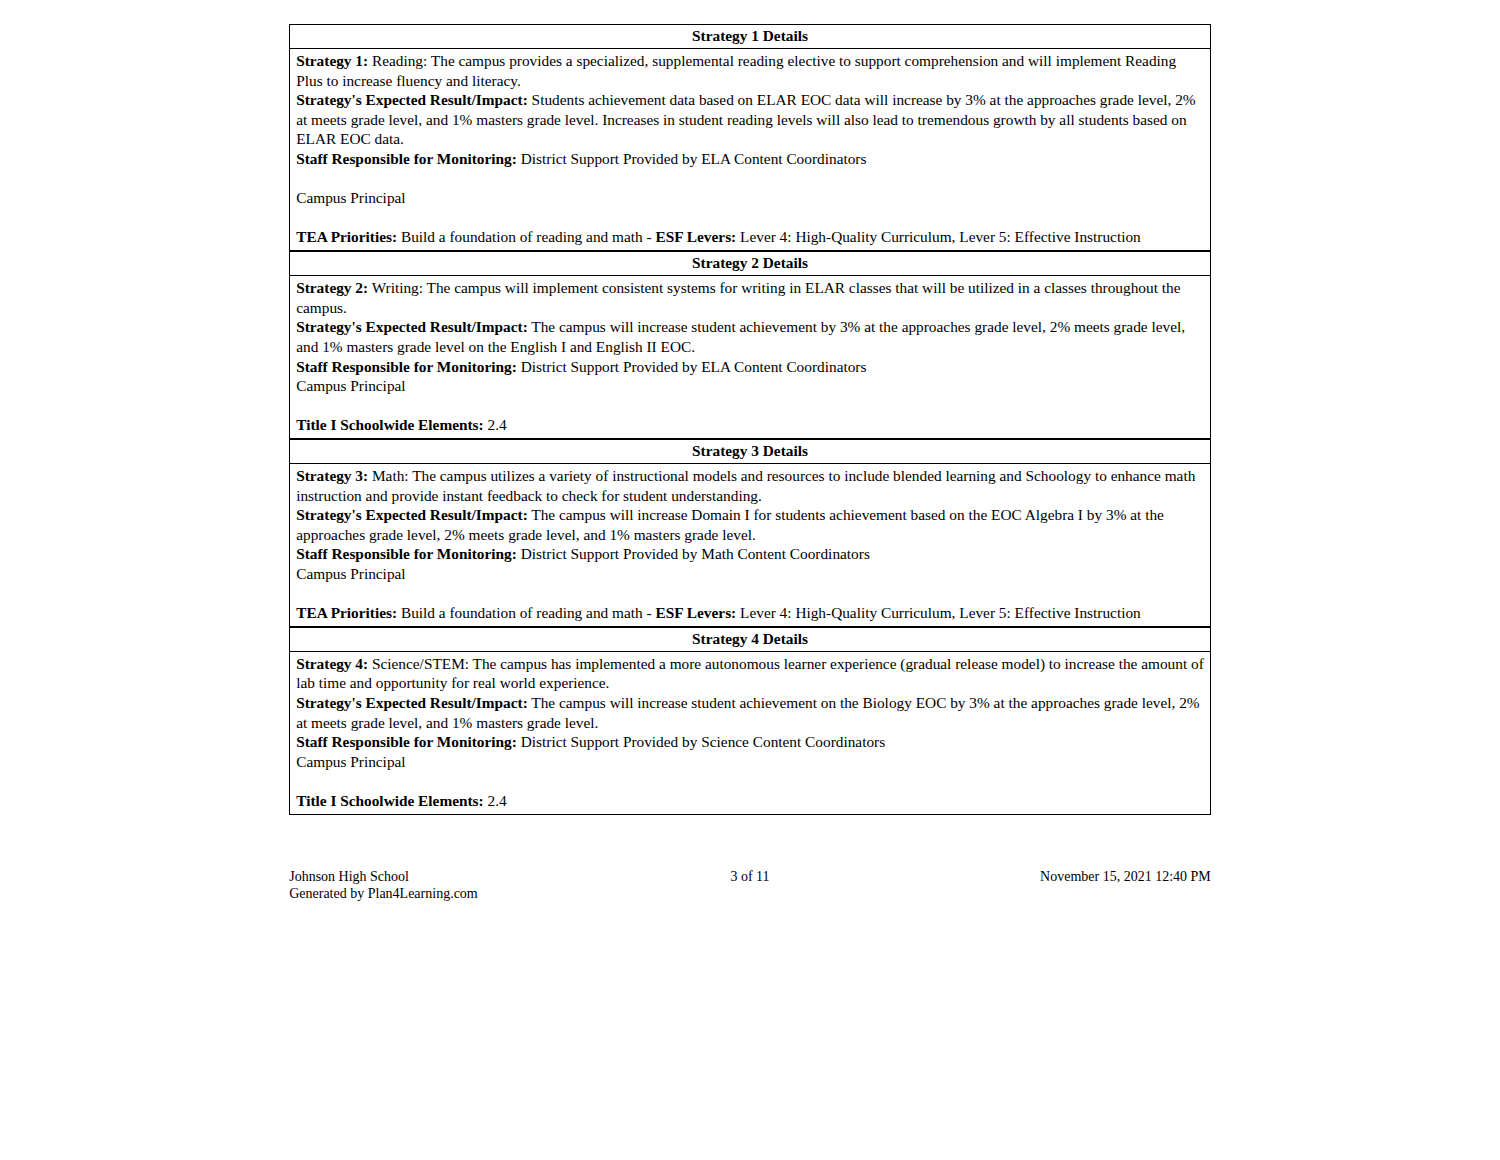| Strategy 1 Details |
| Strategy 1: Reading: The campus provides a specialized, supplemental reading elective to support comprehension and will implement Reading Plus to increase fluency and literacy. Strategy's Expected Result/Impact: Students achievement data based on ELAR EOC data will increase by 3% at the approaches grade level, 2% at meets grade level, and 1% masters grade level. Increases in student reading levels will also lead to tremendous growth by all students based on ELAR EOC data. Staff Responsible for Monitoring: District Support Provided by ELA Content Coordinators Campus Principal TEA Priorities: Build a foundation of reading and math - ESF Levers: Lever 4: High-Quality Curriculum, Lever 5: Effective Instruction |
| Strategy 2 Details |
| Strategy 2: Writing: The campus will implement consistent systems for writing in ELAR classes that will be utilized in a classes throughout the campus. Strategy's Expected Result/Impact: The campus will increase student achievement by 3% at the approaches grade level, 2% meets grade level, and 1% masters grade level on the English I and English II EOC. Staff Responsible for Monitoring: District Support Provided by ELA Content Coordinators Campus Principal Title I Schoolwide Elements: 2.4 |
| Strategy 3 Details |
| Strategy 3: Math: The campus utilizes a variety of instructional models and resources to include blended learning and Schoology to enhance math instruction and provide instant feedback to check for student understanding. Strategy's Expected Result/Impact: The campus will increase Domain I for students achievement based on the EOC Algebra I by 3% at the approaches grade level, 2% meets grade level, and 1% masters grade level. Staff Responsible for Monitoring: District Support Provided by Math Content Coordinators Campus Principal TEA Priorities: Build a foundation of reading and math - ESF Levers: Lever 4: High-Quality Curriculum, Lever 5: Effective Instruction |
| Strategy 4 Details |
| Strategy 4: Science/STEM: The campus has implemented a more autonomous learner experience (gradual release model) to increase the amount of lab time and opportunity for real world experience. Strategy's Expected Result/Impact: The campus will increase student achievement on the Biology EOC by 3% at the approaches grade level, 2% at meets grade level, and 1% masters grade level. Staff Responsible for Monitoring: District Support Provided by Science Content Coordinators Campus Principal Title I Schoolwide Elements: 2.4 |
Johnson High School
Generated by Plan4Learning.com
3 of 11
November 15, 2021 12:40 PM